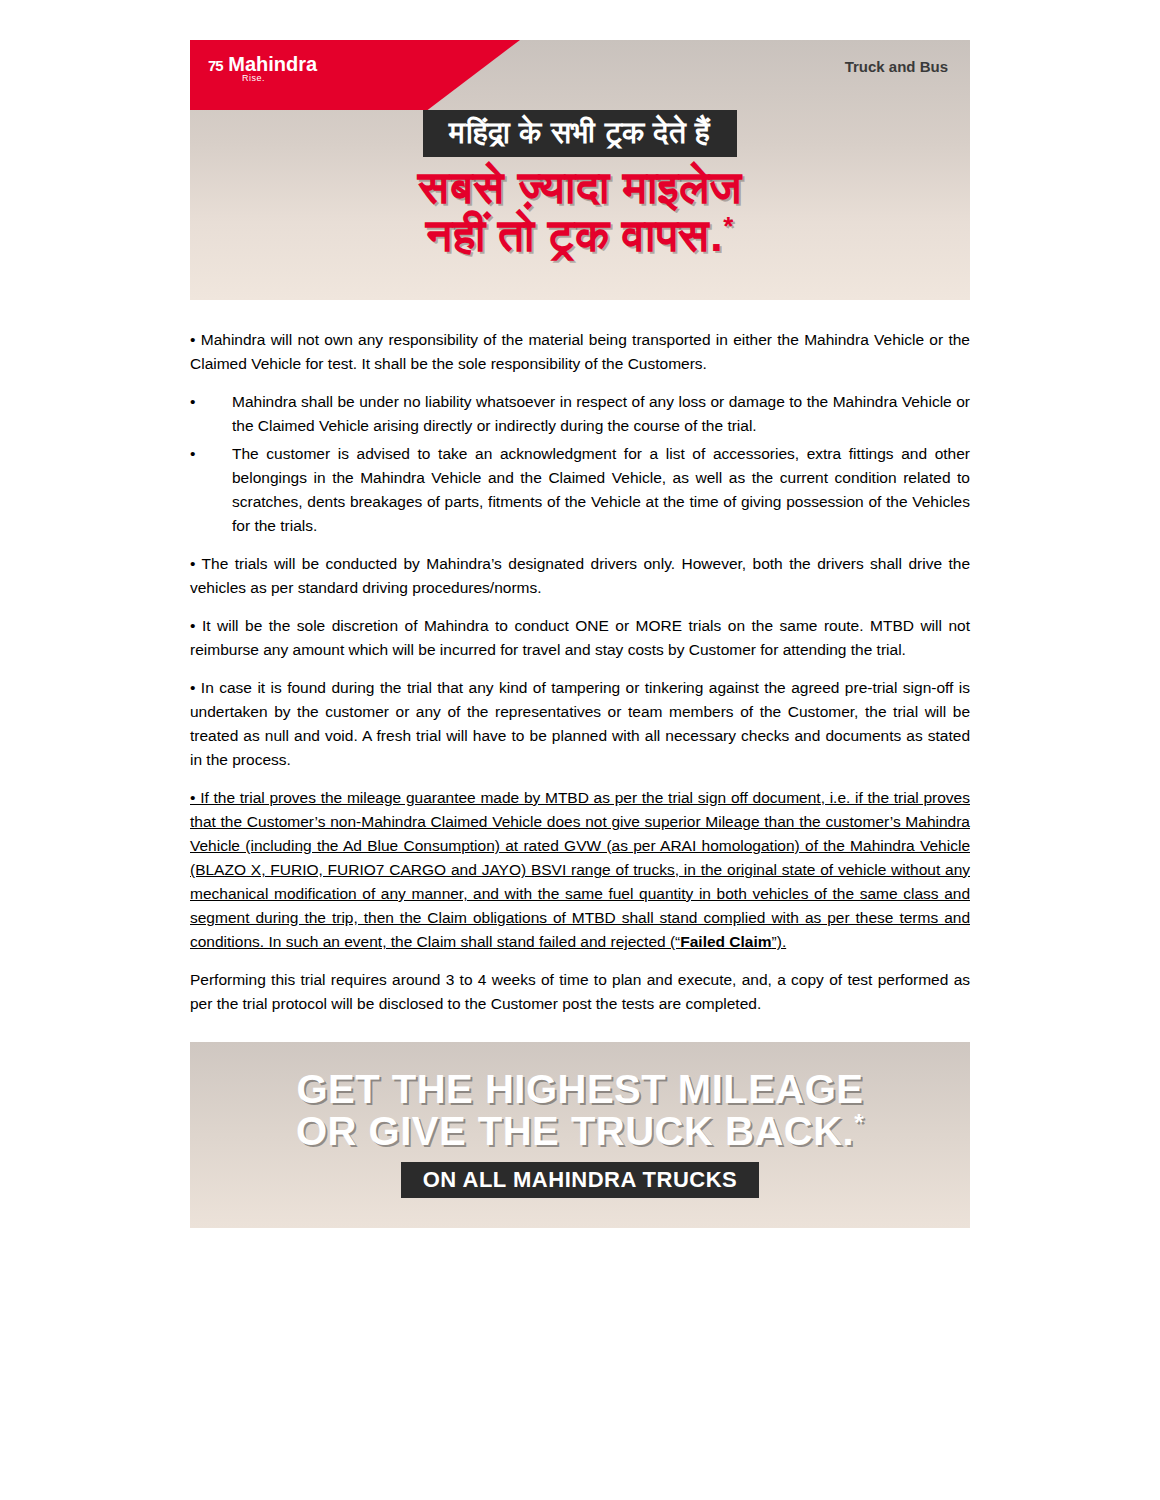75 MahindraRise.
Truck and Bus
महिंद्रा के सभी ट्रक देते हैं
सबसे ज़्यादा माइलेज
नहीं तो ट्रक वापस.*
• Mahindra will not own any responsibility of the material being transported in either the Mahindra Vehicle or the Claimed Vehicle for test. It shall be the sole responsibility of the Customers.
Mahindra shall be under no liability whatsoever in respect of any loss or damage to the Mahindra Vehicle or the Claimed Vehicle arising directly or indirectly during the course of the trial.
The customer is advised to take an acknowledgment for a list of accessories, extra fittings and other belongings in the Mahindra Vehicle and the Claimed Vehicle, as well as the current condition related to scratches, dents breakages of parts, fitments of the Vehicle at the time of giving possession of the Vehicles for the trials.
• The trials will be conducted by Mahindra’s designated drivers only. However, both the drivers shall drive the vehicles as per standard driving procedures/norms.
• It will be the sole discretion of Mahindra to conduct ONE or MORE trials on the same route. MTBD will not reimburse any amount which will be incurred for travel and stay costs by Customer for attending the trial.
• In case it is found during the trial that any kind of tampering or tinkering against the agreed pre-trial sign-off is undertaken by the customer or any of the representatives or team members of the Customer, the trial will be treated as null and void. A fresh trial will have to be planned with all necessary checks and documents as stated in the process.
• If the trial proves the mileage guarantee made by MTBD as per the trial sign off document, i.e. if the trial proves that the Customer’s non-Mahindra Claimed Vehicle does not give superior Mileage than the customer’s Mahindra Vehicle (including the Ad Blue Consumption) at rated GVW (as per ARAI homologation) of the Mahindra Vehicle (BLAZO X, FURIO, FURIO7 CARGO and JAYO) BSVI range of trucks, in the original state of vehicle without any mechanical modification of any manner, and with the same fuel quantity in both vehicles of the same class and segment during the trip, then the Claim obligations of MTBD shall stand complied with as per these terms and conditions. In such an event, the Claim shall stand failed and rejected (“Failed Claim”).
Performing this trial requires around 3 to 4 weeks of time to plan and execute, and, a copy of test performed as per the trial protocol will be disclosed to the Customer post the tests are completed.
GET THE HIGHEST MILEAGE
OR GIVE THE TRUCK BACK.*
ON ALL MAHINDRA TRUCKS